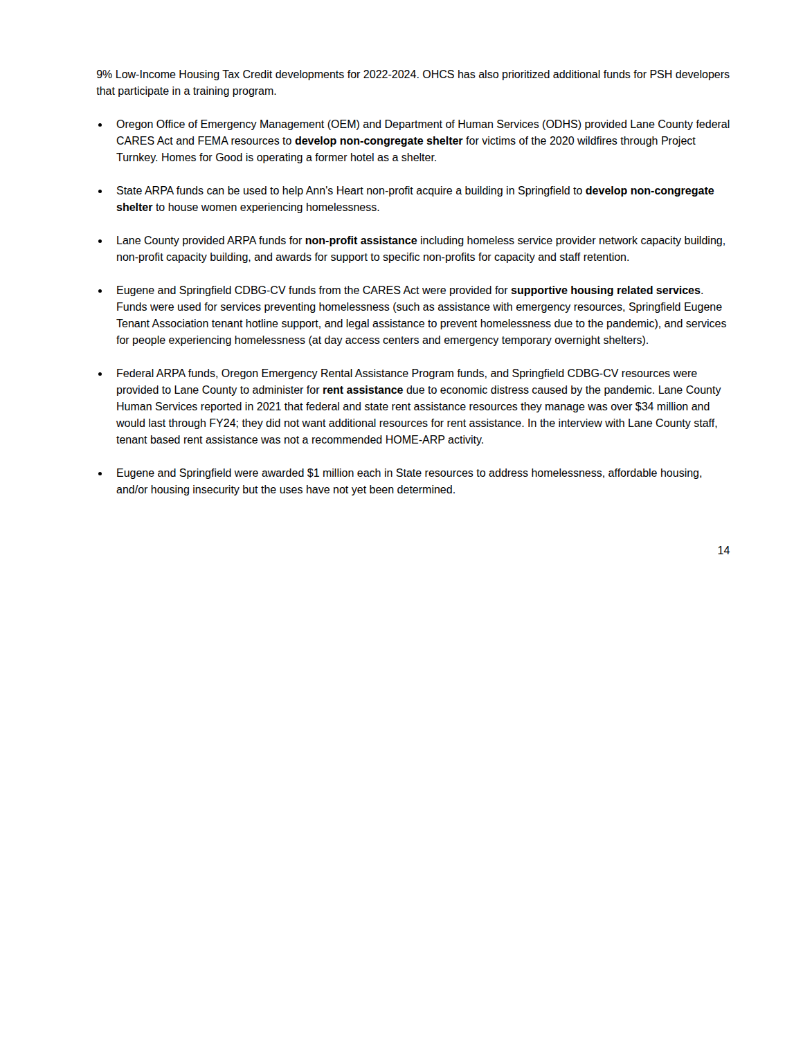9% Low-Income Housing Tax Credit developments for 2022-2024. OHCS has also prioritized additional funds for PSH developers that participate in a training program.
Oregon Office of Emergency Management (OEM) and Department of Human Services (ODHS) provided Lane County federal CARES Act and FEMA resources to develop non-congregate shelter for victims of the 2020 wildfires through Project Turnkey. Homes for Good is operating a former hotel as a shelter.
State ARPA funds can be used to help Ann's Heart non-profit acquire a building in Springfield to develop non-congregate shelter to house women experiencing homelessness.
Lane County provided ARPA funds for non-profit assistance including homeless service provider network capacity building, non-profit capacity building, and awards for support to specific non-profits for capacity and staff retention.
Eugene and Springfield CDBG-CV funds from the CARES Act were provided for supportive housing related services. Funds were used for services preventing homelessness (such as assistance with emergency resources, Springfield Eugene Tenant Association tenant hotline support, and legal assistance to prevent homelessness due to the pandemic), and services for people experiencing homelessness (at day access centers and emergency temporary overnight shelters).
Federal ARPA funds, Oregon Emergency Rental Assistance Program funds, and Springfield CDBG-CV resources were provided to Lane County to administer for rent assistance due to economic distress caused by the pandemic. Lane County Human Services reported in 2021 that federal and state rent assistance resources they manage was over $34 million and would last through FY24; they did not want additional resources for rent assistance. In the interview with Lane County staff, tenant based rent assistance was not a recommended HOME-ARP activity.
Eugene and Springfield were awarded $1 million each in State resources to address homelessness, affordable housing, and/or housing insecurity but the uses have not yet been determined.
14